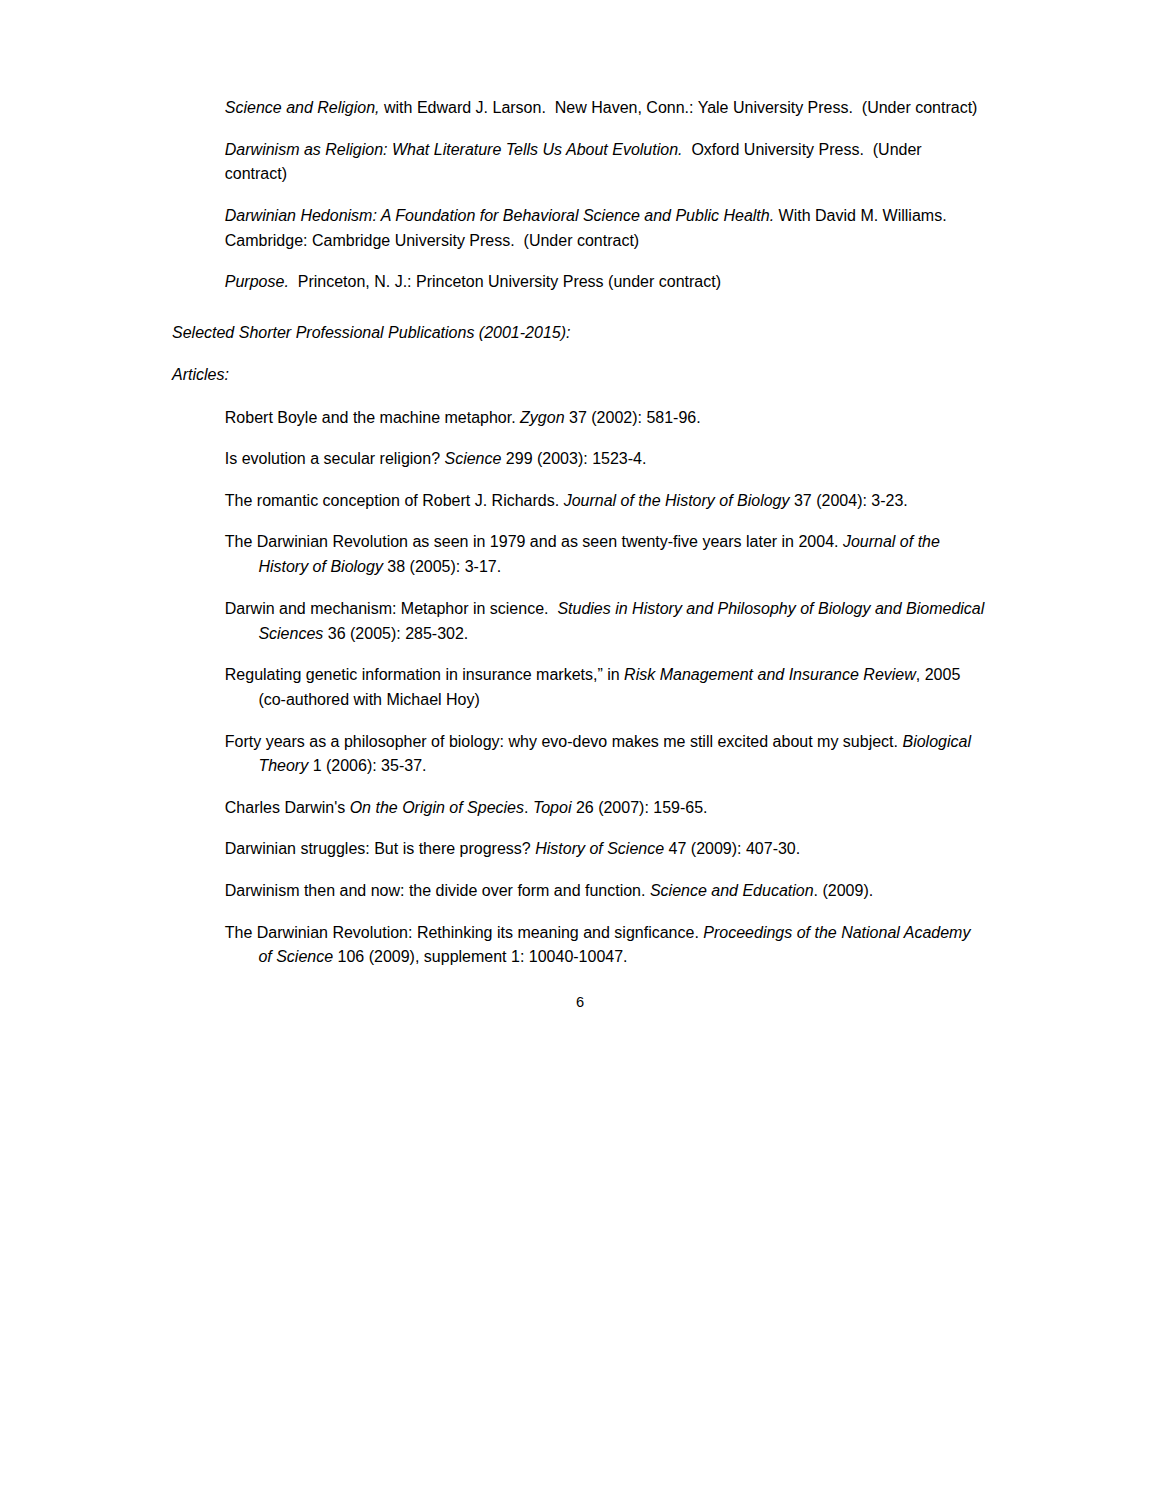Science and Religion, with Edward J. Larson. New Haven, Conn.: Yale University Press. (Under contract)
Darwinism as Religion: What Literature Tells Us About Evolution. Oxford University Press. (Under contract)
Darwinian Hedonism: A Foundation for Behavioral Science and Public Health. With David M. Williams. Cambridge: Cambridge University Press. (Under contract)
Purpose. Princeton, N. J.: Princeton University Press (under contract)
Selected Shorter Professional Publications (2001-2015):
Articles:
Robert Boyle and the machine metaphor. Zygon 37 (2002): 581-96.
Is evolution a secular religion? Science 299 (2003): 1523-4.
The romantic conception of Robert J. Richards. Journal of the History of Biology 37 (2004): 3-23.
The Darwinian Revolution as seen in 1979 and as seen twenty-five years later in 2004. Journal of the History of Biology 38 (2005): 3-17.
Darwin and mechanism: Metaphor in science. Studies in History and Philosophy of Biology and Biomedical Sciences 36 (2005): 285-302.
Regulating genetic information in insurance markets,” in Risk Management and Insurance Review, 2005 (co-authored with Michael Hoy)
Forty years as a philosopher of biology: why evo-devo makes me still excited about my subject. Biological Theory 1 (2006): 35-37.
Charles Darwin's On the Origin of Species. Topoi 26 (2007): 159-65.
Darwinian struggles: But is there progress? History of Science 47 (2009): 407-30.
Darwinism then and now: the divide over form and function. Science and Education. (2009).
The Darwinian Revolution: Rethinking its meaning and signficance. Proceedings of the National Academy of Science 106 (2009), supplement 1: 10040-10047.
6